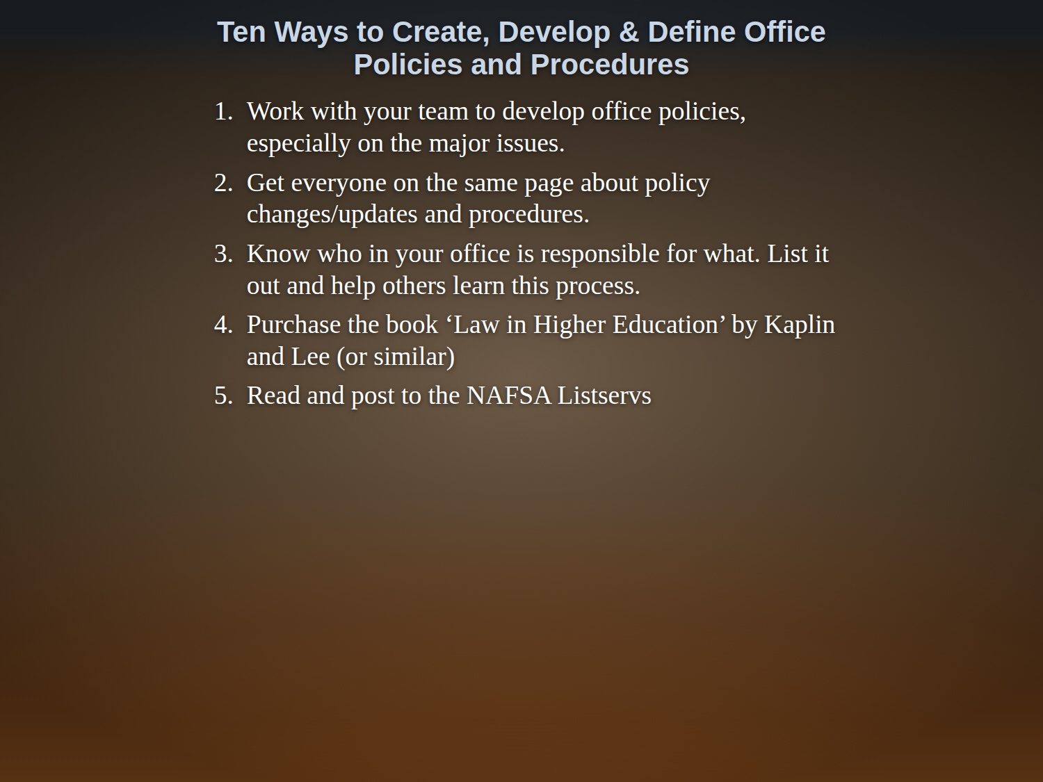Ten Ways to Create, Develop & Define Office Policies and Procedures
Work with your team to develop office policies, especially on the major issues.
Get everyone on the same page about policy changes/updates and procedures.
Know who in your office is responsible for what. List it out and help others learn this process.
Purchase the book ‘Law in Higher Education’ by Kaplin and Lee (or similar)
Read and post to the NAFSA Listservs